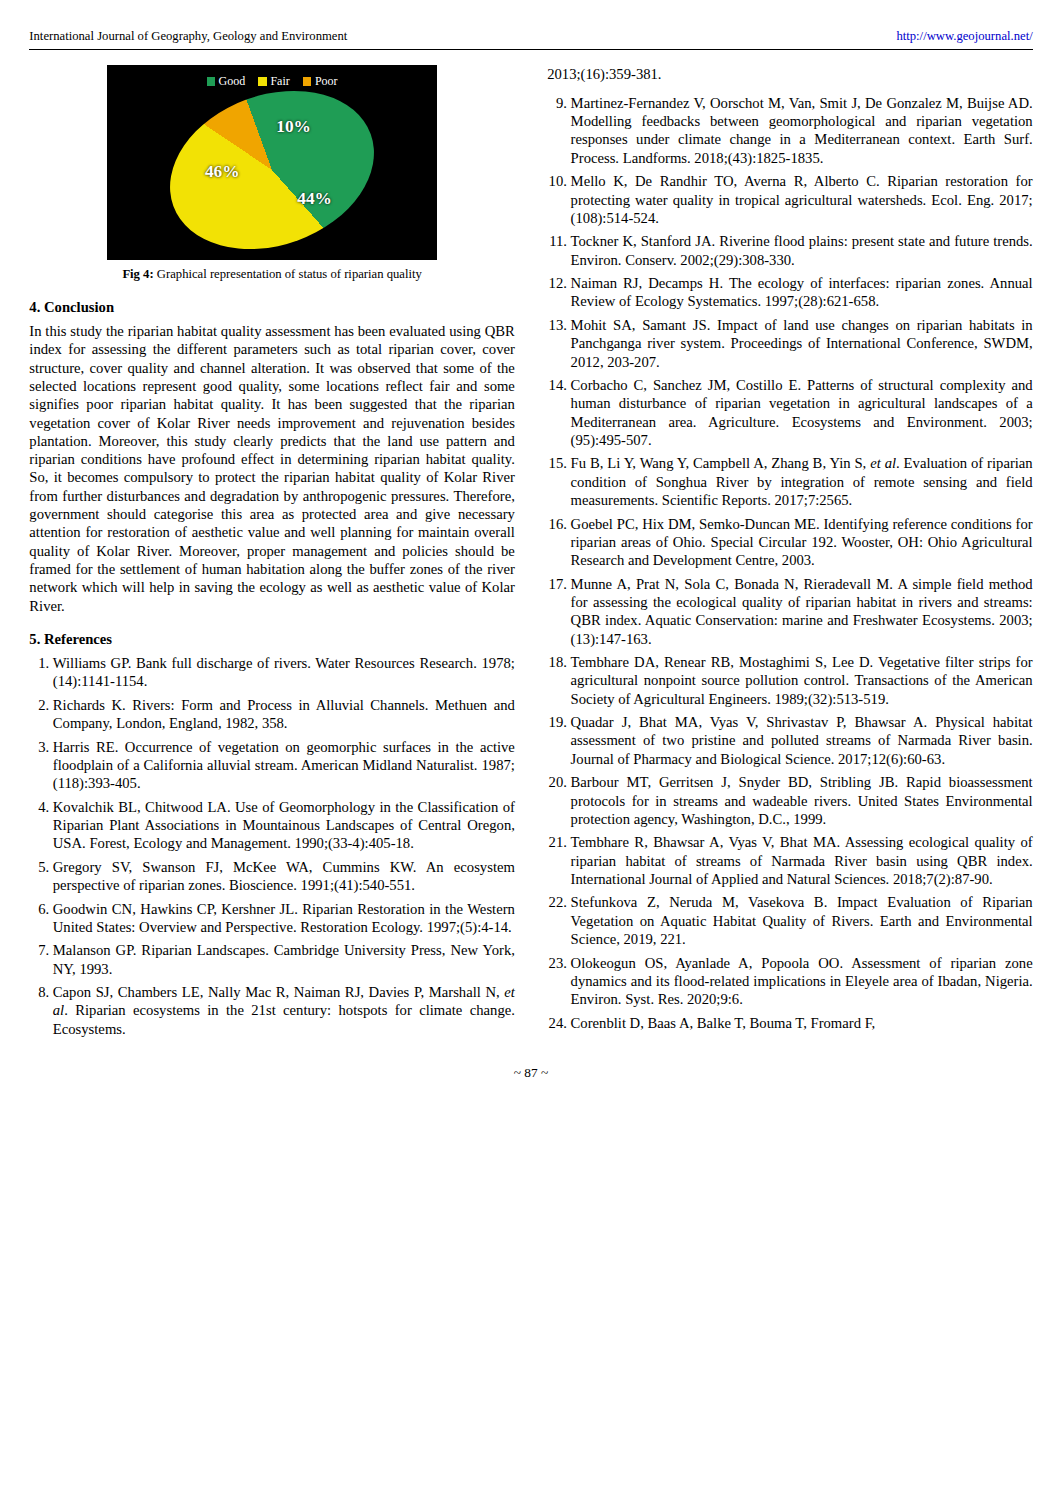International Journal of Geography, Geology and Environment http://www.geojournal.net/
Good Fair Poor
10%
46%
44%
Fig 4: Graphical representation of status of riparian quality
4. Conclusion
In this study the riparian habitat quality assessment has been evaluated using QBR index for assessing the different parameters such as total riparian cover, cover structure, cover quality and channel alteration. It was observed that some of the selected locations represent good quality, some locations reflect fair and some signifies poor riparian habitat quality. It has been suggested that the riparian vegetation cover of Kolar River needs improvement and rejuvenation besides plantation. Moreover, this study clearly predicts that the land use pattern and riparian conditions have profound effect in determining riparian habitat quality. So, it becomes compulsory to protect the riparian habitat quality of Kolar River from further disturbances and degradation by anthropogenic pressures. Therefore, government should categorise this area as protected area and give necessary attention for restoration of aesthetic value and well planning for maintain overall quality of Kolar River. Moreover, proper management and policies should be framed for the settlement of human habitation along the buffer zones of the river network which will help in saving the ecology as well as aesthetic value of Kolar River.
5. References
Williams GP. Bank full discharge of rivers. Water Resources Research. 1978;(14):1141-1154.
Richards K. Rivers: Form and Process in Alluvial Channels. Methuen and Company, London, England, 1982, 358.
Harris RE. Occurrence of vegetation on geomorphic surfaces in the active floodplain of a California alluvial stream. American Midland Naturalist. 1987;(118):393-405.
Kovalchik BL, Chitwood LA. Use of Geomorphology in the Classification of Riparian Plant Associations in Mountainous Landscapes of Central Oregon, USA. Forest, Ecology and Management. 1990;(33-4):405-18.
Gregory SV, Swanson FJ, McKee WA, Cummins KW. An ecosystem perspective of riparian zones. Bioscience. 1991;(41):540-551.
Goodwin CN, Hawkins CP, Kershner JL. Riparian Restoration in the Western United States: Overview and Perspective. Restoration Ecology. 1997;(5):4-14.
Malanson GP. Riparian Landscapes. Cambridge University Press, New York, NY, 1993.
Capon SJ, Chambers LE, Nally Mac R, Naiman RJ, Davies P, Marshall N, et al. Riparian ecosystems in the 21st century: hotspots for climate change. Ecosystems.
2013;(16):359-381.
Martinez-Fernandez V, Oorschot M, Van, Smit J, De Gonzalez M, Buijse AD. Modelling feedbacks between geomorphological and riparian vegetation responses under climate change in a Mediterranean context. Earth Surf. Process. Landforms. 2018;(43):1825-1835.
Mello K, De Randhir TO, Averna R, Alberto C. Riparian restoration for protecting water quality in tropical agricultural watersheds. Ecol. Eng. 2017;(108):514-524.
Tockner K, Stanford JA. Riverine flood plains: present state and future trends. Environ. Conserv. 2002;(29):308-330.
Naiman RJ, Decamps H. The ecology of interfaces: riparian zones. Annual Review of Ecology Systematics. 1997;(28):621-658.
Mohit SA, Samant JS. Impact of land use changes on riparian habitats in Panchganga river system. Proceedings of International Conference, SWDM, 2012, 203-207.
Corbacho C, Sanchez JM, Costillo E. Patterns of structural complexity and human disturbance of riparian vegetation in agricultural landscapes of a Mediterranean area. Agriculture. Ecosystems and Environment. 2003;(95):495-507.
Fu B, Li Y, Wang Y, Campbell A, Zhang B, Yin S, et al. Evaluation of riparian condition of Songhua River by integration of remote sensing and field measurements. Scientific Reports. 2017;7:2565.
Goebel PC, Hix DM, Semko-Duncan ME. Identifying reference conditions for riparian areas of Ohio. Special Circular 192. Wooster, OH: Ohio Agricultural Research and Development Centre, 2003.
Munne A, Prat N, Sola C, Bonada N, Rieradevall M. A simple field method for assessing the ecological quality of riparian habitat in rivers and streams: QBR index. Aquatic Conservation: marine and Freshwater Ecosystems. 2003;(13):147-163.
Tembhare DA, Renear RB, Mostaghimi S, Lee D. Vegetative filter strips for agricultural nonpoint source pollution control. Transactions of the American Society of Agricultural Engineers. 1989;(32):513-519.
Quadar J, Bhat MA, Vyas V, Shrivastav P, Bhawsar A. Physical habitat assessment of two pristine and polluted streams of Narmada River basin. Journal of Pharmacy and Biological Science. 2017;12(6):60-63.
Barbour MT, Gerritsen J, Snyder BD, Stribling JB. Rapid bioassessment protocols for in streams and wadeable rivers. United States Environmental protection agency, Washington, D.C., 1999.
Tembhare R, Bhawsar A, Vyas V, Bhat MA. Assessing ecological quality of riparian habitat of streams of Narmada River basin using QBR index. International Journal of Applied and Natural Sciences. 2018;7(2):87-90.
Stefunkova Z, Neruda M, Vasekova B. Impact Evaluation of Riparian Vegetation on Aquatic Habitat Quality of Rivers. Earth and Environmental Science, 2019, 221.
Olokeogun OS, Ayanlade A, Popoola OO. Assessment of riparian zone dynamics and its flood-related implications in Eleyele area of Ibadan, Nigeria. Environ. Syst. Res. 2020;9:6.
Corenblit D, Baas A, Balke T, Bouma T, Fromard F,
~ 87 ~